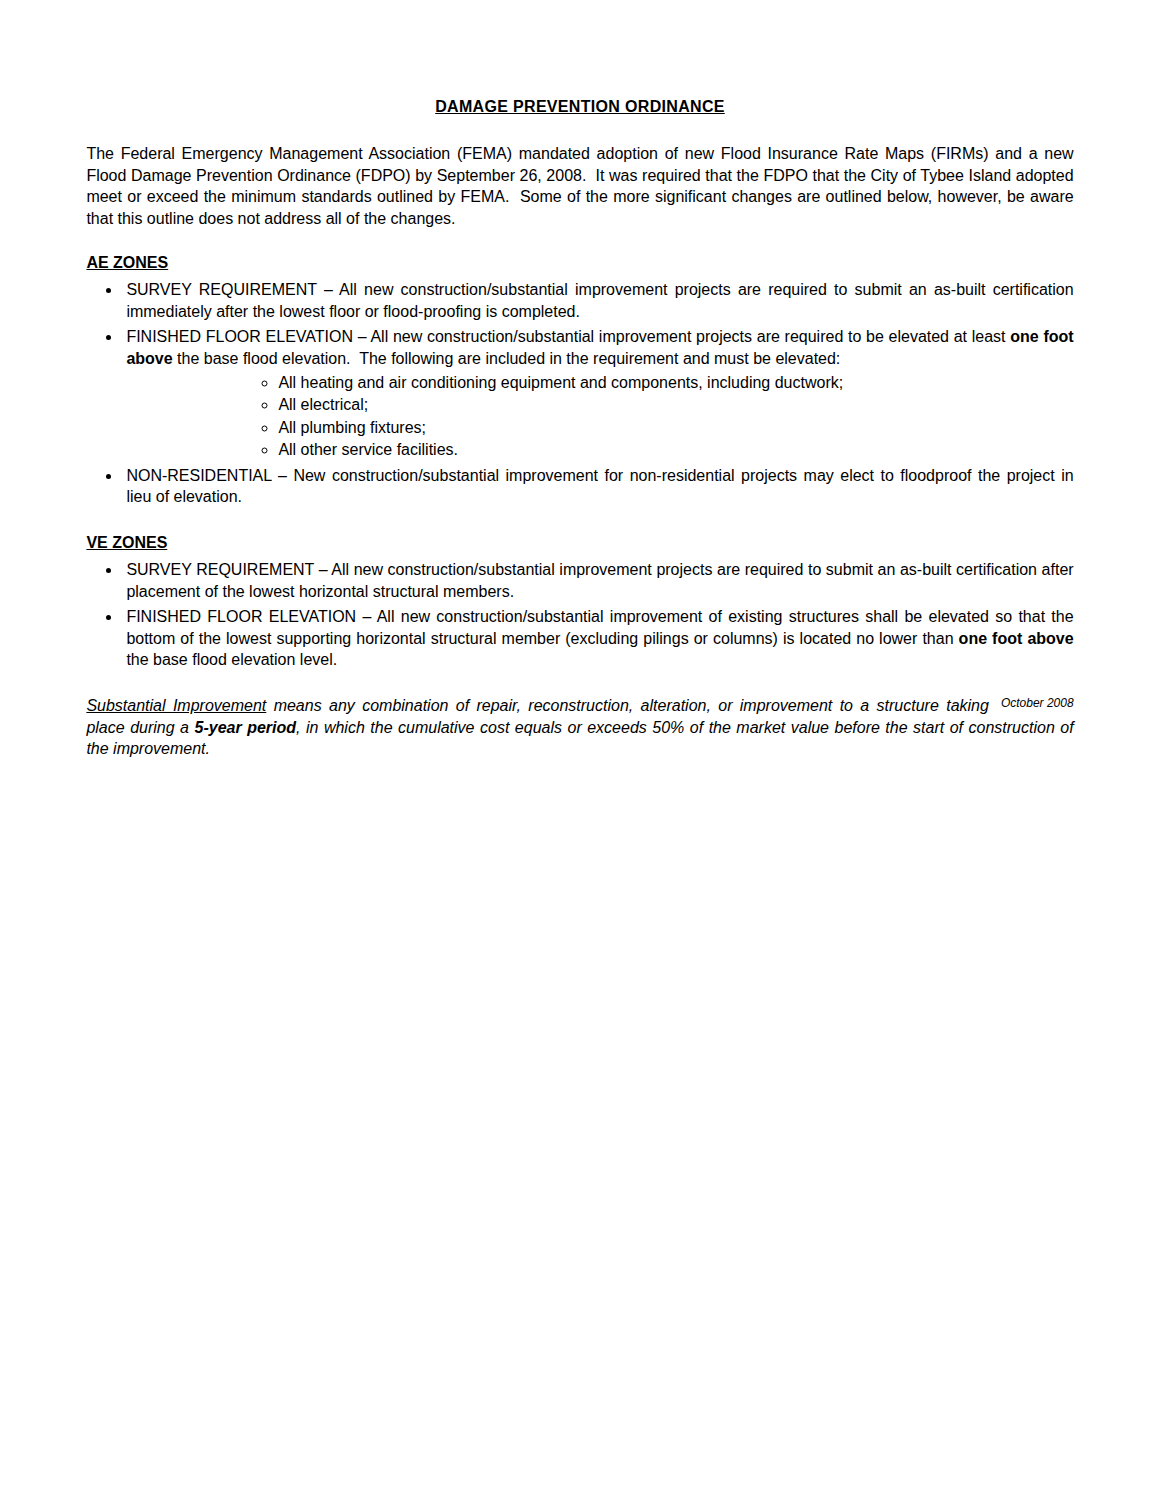DAMAGE PREVENTION ORDINANCE
The Federal Emergency Management Association (FEMA) mandated adoption of new Flood Insurance Rate Maps (FIRMs) and a new Flood Damage Prevention Ordinance (FDPO) by September 26, 2008. It was required that the FDPO that the City of Tybee Island adopted meet or exceed the minimum standards outlined by FEMA. Some of the more significant changes are outlined below, however, be aware that this outline does not address all of the changes.
AE ZONES
SURVEY REQUIREMENT – All new construction/substantial improvement projects are required to submit an as-built certification immediately after the lowest floor or flood-proofing is completed.
FINISHED FLOOR ELEVATION – All new construction/substantial improvement projects are required to be elevated at least one foot above the base flood elevation. The following are included in the requirement and must be elevated:
All heating and air conditioning equipment and components, including ductwork;
All electrical;
All plumbing fixtures;
All other service facilities.
NON-RESIDENTIAL – New construction/substantial improvement for non-residential projects may elect to floodproof the project in lieu of elevation.
VE ZONES
SURVEY REQUIREMENT – All new construction/substantial improvement projects are required to submit an as-built certification after placement of the lowest horizontal structural members.
FINISHED FLOOR ELEVATION – All new construction/substantial improvement of existing structures shall be elevated so that the bottom of the lowest supporting horizontal structural member (excluding pilings or columns) is located no lower than one foot above the base flood elevation level.
October 2008 Substantial Improvement means any combination of repair, reconstruction, alteration, or improvement to a structure taking place during a 5-year period, in which the cumulative cost equals or exceeds 50% of the market value before the start of construction of the improvement.